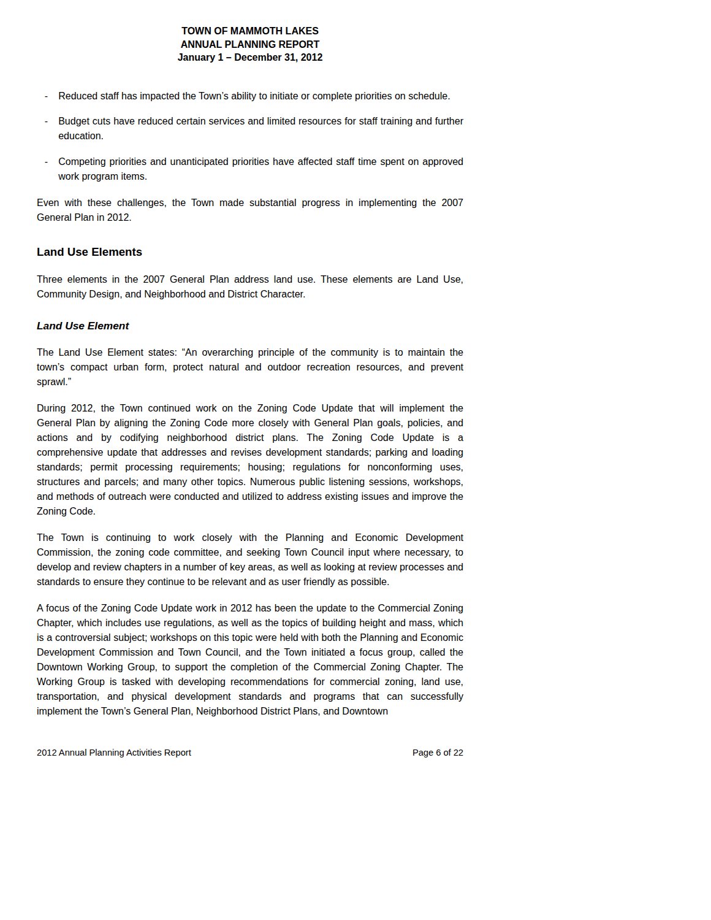TOWN OF MAMMOTH LAKES
ANNUAL PLANNING REPORT
January 1 – December 31, 2012
Reduced staff has impacted the Town’s ability to initiate or complete priorities on schedule.
Budget cuts have reduced certain services and limited resources for staff training and further education.
Competing priorities and unanticipated priorities have affected staff time spent on approved work program items.
Even with these challenges, the Town made substantial progress in implementing the 2007 General Plan in 2012.
Land Use Elements
Three elements in the 2007 General Plan address land use. These elements are Land Use, Community Design, and Neighborhood and District Character.
Land Use Element
The Land Use Element states: “An overarching principle of the community is to maintain the town’s compact urban form, protect natural and outdoor recreation resources, and prevent sprawl.”
During 2012, the Town continued work on the Zoning Code Update that will implement the General Plan by aligning the Zoning Code more closely with General Plan goals, policies, and actions and by codifying neighborhood district plans. The Zoning Code Update is a comprehensive update that addresses and revises development standards; parking and loading standards; permit processing requirements; housing; regulations for nonconforming uses, structures and parcels; and many other topics. Numerous public listening sessions, workshops, and methods of outreach were conducted and utilized to address existing issues and improve the Zoning Code.
The Town is continuing to work closely with the Planning and Economic Development Commission, the zoning code committee, and seeking Town Council input where necessary, to develop and review chapters in a number of key areas, as well as looking at review processes and standards to ensure they continue to be relevant and as user friendly as possible.
A focus of the Zoning Code Update work in 2012 has been the update to the Commercial Zoning Chapter, which includes use regulations, as well as the topics of building height and mass, which is a controversial subject; workshops on this topic were held with both the Planning and Economic Development Commission and Town Council, and the Town initiated a focus group, called the Downtown Working Group, to support the completion of the Commercial Zoning Chapter. The Working Group is tasked with developing recommendations for commercial zoning, land use, transportation, and physical development standards and programs that can successfully implement the Town’s General Plan, Neighborhood District Plans, and Downtown
2012 Annual Planning Activities Report Page 6 of 22